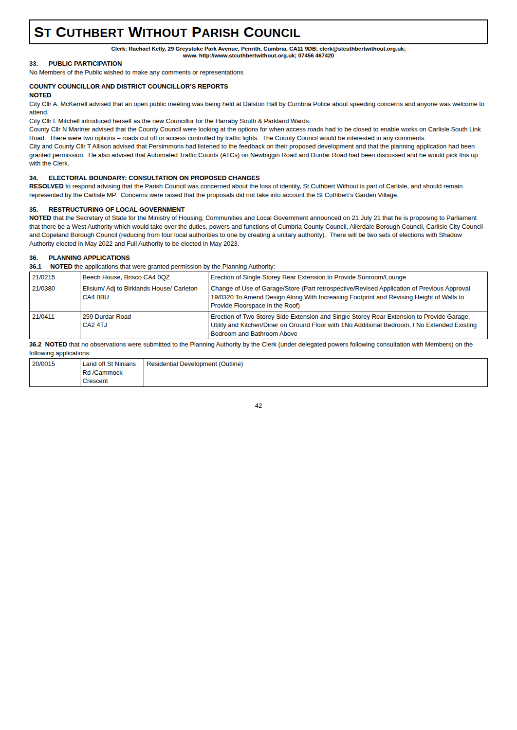ST CUTHBERT WITHOUT PARISH COUNCIL
Clerk: Rachael Kelly, 29 Greystoke Park Avenue, Penrith, Cumbria, CA11 9DB; clerk@stcuthbertwithout.org.uk;
www. http://www.stcuthbertwithout.org.uk; 07456 467420
33. PUBLIC PARTICIPATION
No Members of the Public wished to make any comments or representations
COUNTY COUNCILLOR AND DISTRICT COUNCILLOR’S REPORTS
NOTED
City Cllr A. McKerrell advised that an open public meeting was being held at Dalston Hall by Cumbria Police about speeding concerns and anyone was welcome to attend.
City Cllr L Mitchell introduced herself as the new Councillor for the Harraby South & Parkland Wards.
County Cllr N Mariner advised that the County Council were looking at the options for when access roads had to be closed to enable works on Carlisle South Link Road. There were two options – roads cut off or access controlled by traffic lights. The County Council would be interested in any comments.
City and County Cllr T Allison advised that Persimmons had listened to the feedback on their proposed development and that the planning application had been granted permission. He also advised that Automated Traffic Counts (ATCs) on Newbiggin Road and Durdar Road had been discussed and he would pick this up with the Clerk.
34. ELECTORAL BOUNDARY: CONSULTATION ON PROPOSED CHANGES
RESOLVED to respond advising that the Parish Council was concerned about the loss of identity, St Cuthbert Without is part of Carlisle, and should remain represented by the Carlisle MP. Concerns were raised that the proposals did not take into account the St Cuthbert’s Garden Village.
35. RESTRUCTURING OF LOCAL GOVERNMENT
NOTED that the Secretary of State for the Ministry of Housing, Communities and Local Government announced on 21 July 21 that he is proposing to Parliament that there be a West Authority which would take over the duties, powers and functions of Cumbria County Council, Allerdale Borough Council, Carlisle City Council and Copeland Borough Council (reducing from four local authorities to one by creating a unitary authority). There will be two sets of elections with Shadow Authority elected in May 2022 and Full Authority to be elected in May 2023.
36. PLANNING APPLICATIONS
36.1 NOTED the applications that were granted permission by the Planning Authority:
| 21/0215 | Beech House, Brisco CA4 0QZ | Erection of Single Storey Rear Extension to Provide Sunroom/Lounge |
| 21/0380 | Elisium/ Adj to Birklands House/ Carleton CA4 0BU | Change of Use of Garage/Store (Part retrospective/Revised Application of Previous Approval 19/0320 To Amend Design Along With Increasing Footprint and Revising Height of Walls to Provide Floorspace in the Roof) |
| 21/0411 | 259 Durdar Road CA2 4TJ | Erection of Two Storey Side Extension and Single Storey Rear Extension to Provide Garage, Utility and Kitchen/Diner on Ground Floor with 1No Additional Bedroom, I No Extended Existing Bedroom and Bathroom Above |
36.2 NOTED that no observations were submitted to the Planning Authority by the Clerk (under delegated powers following consultation with Members) on the following applications:
| 20/0015 | Land off St Ninians Rd /Cammock Crescent | Residential Development (Outline) |
42